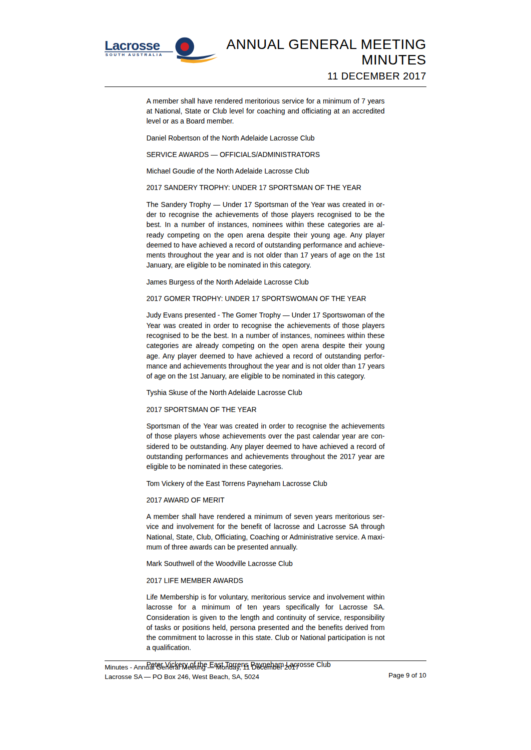Lacrosse SOUTH AUSTRALIA
ANNUAL GENERAL MEETING MINUTES
11 DECEMBER 2017
A member shall have rendered meritorious service for a minimum of 7 years at National, State or Club level for coaching and officiating at an accredited level or as a Board member.
Daniel Robertson of the North Adelaide Lacrosse Club
SERVICE AWARDS — OFFICIALS/ADMINISTRATORS
Michael Goudie of the North Adelaide Lacrosse Club
2017 SANDERY TROPHY: UNDER 17 SPORTSMAN OF THE YEAR
The Sandery Trophy — Under 17 Sportsman of the Year was created in order to recognise the achievements of those players recognised to be the best. In a number of instances, nominees within these categories are already competing on the open arena despite their young age. Any player deemed to have achieved a record of outstanding performance and achievements throughout the year and is not older than 17 years of age on the 1st January, are eligible to be nominated in this category.
James Burgess of the North Adelaide Lacrosse Club
2017 GOMER TROPHY: UNDER 17 SPORTSWOMAN OF THE YEAR
Judy Evans presented - The Gomer Trophy — Under 17 Sportswoman of the Year was created in order to recognise the achievements of those players recognised to be the best. In a number of instances, nominees within these categories are already competing on the open arena despite their young age. Any player deemed to have achieved a record of outstanding performance and achievements throughout the year and is not older than 17 years of age on the 1st January, are eligible to be nominated in this category.
Tyshia Skuse of the North Adelaide Lacrosse Club
2017 SPORTSMAN OF THE YEAR
Sportsman of the Year was created in order to recognise the achievements of those players whose achievements over the past calendar year are considered to be outstanding. Any player deemed to have achieved a record of outstanding performances and achievements throughout the 2017 year are eligible to be nominated in these categories.
Tom Vickery of the East Torrens Payneham Lacrosse Club
2017 AWARD OF MERIT
A member shall have rendered a minimum of seven years meritorious service and involvement for the benefit of lacrosse and Lacrosse SA through National, State, Club, Officiating, Coaching or Administrative service. A maximum of three awards can be presented annually.
Mark Southwell of the Woodville Lacrosse Club
2017 LIFE MEMBER AWARDS
Life Membership is for voluntary, meritorious service and involvement within lacrosse for a minimum of ten years specifically for Lacrosse SA. Consideration is given to the length and continuity of service, responsibility of tasks or positions held, persona presented and the benefits derived from the commitment to lacrosse in this state. Club or National participation is not a qualification.
Peter Vickery of the East Torrens Payneham Lacrosse Club
Minutes - Annual General Meeting — Monday, 11 December 2017
Lacrosse SA — PO Box 246, West Beach, SA, 5024
Page 9 of 10